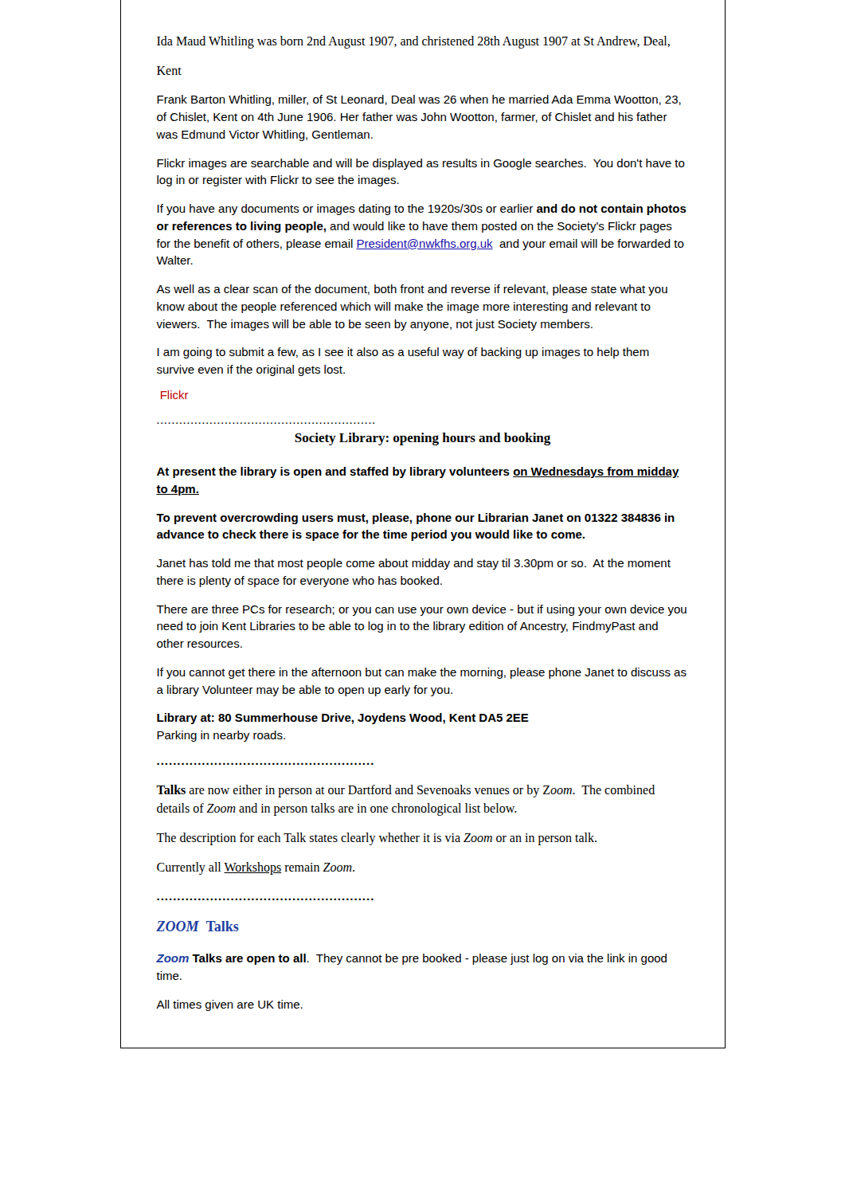Ida Maud Whitling was born 2nd August 1907, and christened 28th August 1907 at St Andrew, Deal,
Kent
Frank Barton Whitling, miller, of St Leonard, Deal was 26 when he married Ada Emma Wootton, 23, of Chislet, Kent on 4th June 1906. Her father was John Wootton, farmer, of Chislet and his father was Edmund Victor Whitling, Gentleman.
Flickr images are searchable and will be displayed as results in Google searches. You don't have to log in or register with Flickr to see the images.
If you have any documents or images dating to the 1920s/30s or earlier and do not contain photos or references to living people, and would like to have them posted on the Society's Flickr pages for the benefit of others, please email President@nwkfhs.org.uk and your email will be forwarded to Walter.
As well as a clear scan of the document, both front and reverse if relevant, please state what you know about the people referenced which will make the image more interesting and relevant to viewers. The images will be able to be seen by anyone, not just Society members.
I am going to submit a few, as I see it also as a useful way of backing up images to help them survive even if the original gets lost.
Flickr
..........................................................
Society Library: opening hours and booking
At present the library is open and staffed by library volunteers on Wednesdays from midday to 4pm.
To prevent overcrowding users must, please, phone our Librarian Janet on 01322 384836 in advance to check there is space for the time period you would like to come.
Janet has told me that most people come about midday and stay til 3.30pm or so. At the moment there is plenty of space for everyone who has booked.
There are three PCs for research; or you can use your own device - but if using your own device you need to join Kent Libraries to be able to log in to the library edition of Ancestry, FindmyPast and other resources.
If you cannot get there in the afternoon but can make the morning, please phone Janet to discuss as a library Volunteer may be able to open up early for you.
Library at: 80 Summerhouse Drive, Joydens Wood, Kent DA5 2EE
Parking in nearby roads.
.....................................................
Talks are now either in person at our Dartford and Sevenoaks venues or by Zoom. The combined details of Zoom and in person talks are in one chronological list below.
The description for each Talk states clearly whether it is via Zoom or an in person talk.
Currently all Workshops remain Zoom.
.....................................................
ZOOM Talks
Zoom Talks are open to all. They cannot be pre booked - please just log on via the link in good time.
All times given are UK time.